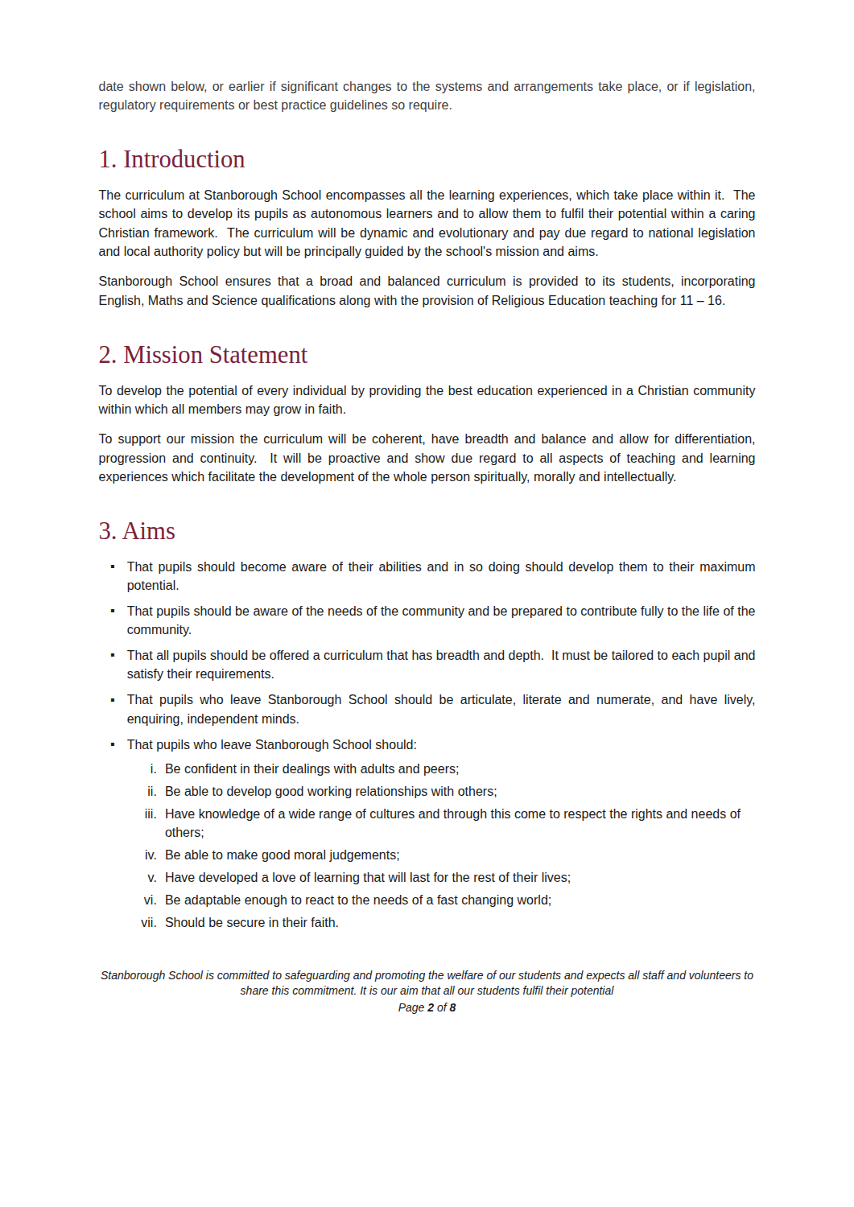date shown below, or earlier if significant changes to the systems and arrangements take place, or if legislation, regulatory requirements or best practice guidelines so require.
1. Introduction
The curriculum at Stanborough School encompasses all the learning experiences, which take place within it. The school aims to develop its pupils as autonomous learners and to allow them to fulfil their potential within a caring Christian framework. The curriculum will be dynamic and evolutionary and pay due regard to national legislation and local authority policy but will be principally guided by the school's mission and aims.
Stanborough School ensures that a broad and balanced curriculum is provided to its students, incorporating English, Maths and Science qualifications along with the provision of Religious Education teaching for 11 – 16.
2. Mission Statement
To develop the potential of every individual by providing the best education experienced in a Christian community within which all members may grow in faith.
To support our mission the curriculum will be coherent, have breadth and balance and allow for differentiation, progression and continuity. It will be proactive and show due regard to all aspects of teaching and learning experiences which facilitate the development of the whole person spiritually, morally and intellectually.
3. Aims
That pupils should become aware of their abilities and in so doing should develop them to their maximum potential.
That pupils should be aware of the needs of the community and be prepared to contribute fully to the life of the community.
That all pupils should be offered a curriculum that has breadth and depth. It must be tailored to each pupil and satisfy their requirements.
That pupils who leave Stanborough School should be articulate, literate and numerate, and have lively, enquiring, independent minds.
That pupils who leave Stanborough School should:
Be confident in their dealings with adults and peers;
Be able to develop good working relationships with others;
Have knowledge of a wide range of cultures and through this come to respect the rights and needs of others;
Be able to make good moral judgements;
Have developed a love of learning that will last for the rest of their lives;
Be adaptable enough to react to the needs of a fast changing world;
Should be secure in their faith.
Stanborough School is committed to safeguarding and promoting the welfare of our students and expects all staff and volunteers to share this commitment. It is our aim that all our students fulfil their potential
Page 2 of 8